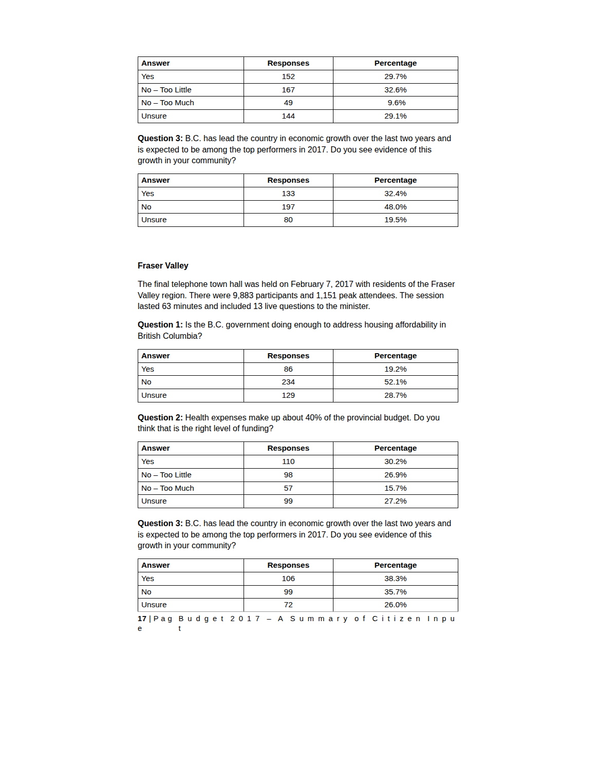| Answer | Responses | Percentage |
| --- | --- | --- |
| Yes | 152 | 29.7% |
| No – Too Little | 167 | 32.6% |
| No – Too Much | 49 | 9.6% |
| Unsure | 144 | 29.1% |
Question 3: B.C. has lead the country in economic growth over the last two years and is expected to be among the top performers in 2017. Do you see evidence of this growth in your community?
| Answer | Responses | Percentage |
| --- | --- | --- |
| Yes | 133 | 32.4% |
| No | 197 | 48.0% |
| Unsure | 80 | 19.5% |
Fraser Valley
The final telephone town hall was held on February 7, 2017 with residents of the Fraser Valley region. There were 9,883 participants and 1,151 peak attendees. The session lasted 63 minutes and included 13 live questions to the minister.
Question 1: Is the B.C. government doing enough to address housing affordability in British Columbia?
| Answer | Responses | Percentage |
| --- | --- | --- |
| Yes | 86 | 19.2% |
| No | 234 | 52.1% |
| Unsure | 129 | 28.7% |
Question 2: Health expenses make up about 40% of the provincial budget. Do you think that is the right level of funding?
| Answer | Responses | Percentage |
| --- | --- | --- |
| Yes | 110 | 30.2% |
| No – Too Little | 98 | 26.9% |
| No – Too Much | 57 | 15.7% |
| Unsure | 99 | 27.2% |
Question 3: B.C. has lead the country in economic growth over the last two years and is expected to be among the top performers in 2017. Do you see evidence of this growth in your community?
| Answer | Responses | Percentage |
| --- | --- | --- |
| Yes | 106 | 38.3% |
| No | 99 | 35.7% |
| Unsure | 72 | 26.0% |
17 | P a g e
B u d g e t 2 0 1 7 – A S u m m a r y o f C i t i z e n I n p u t